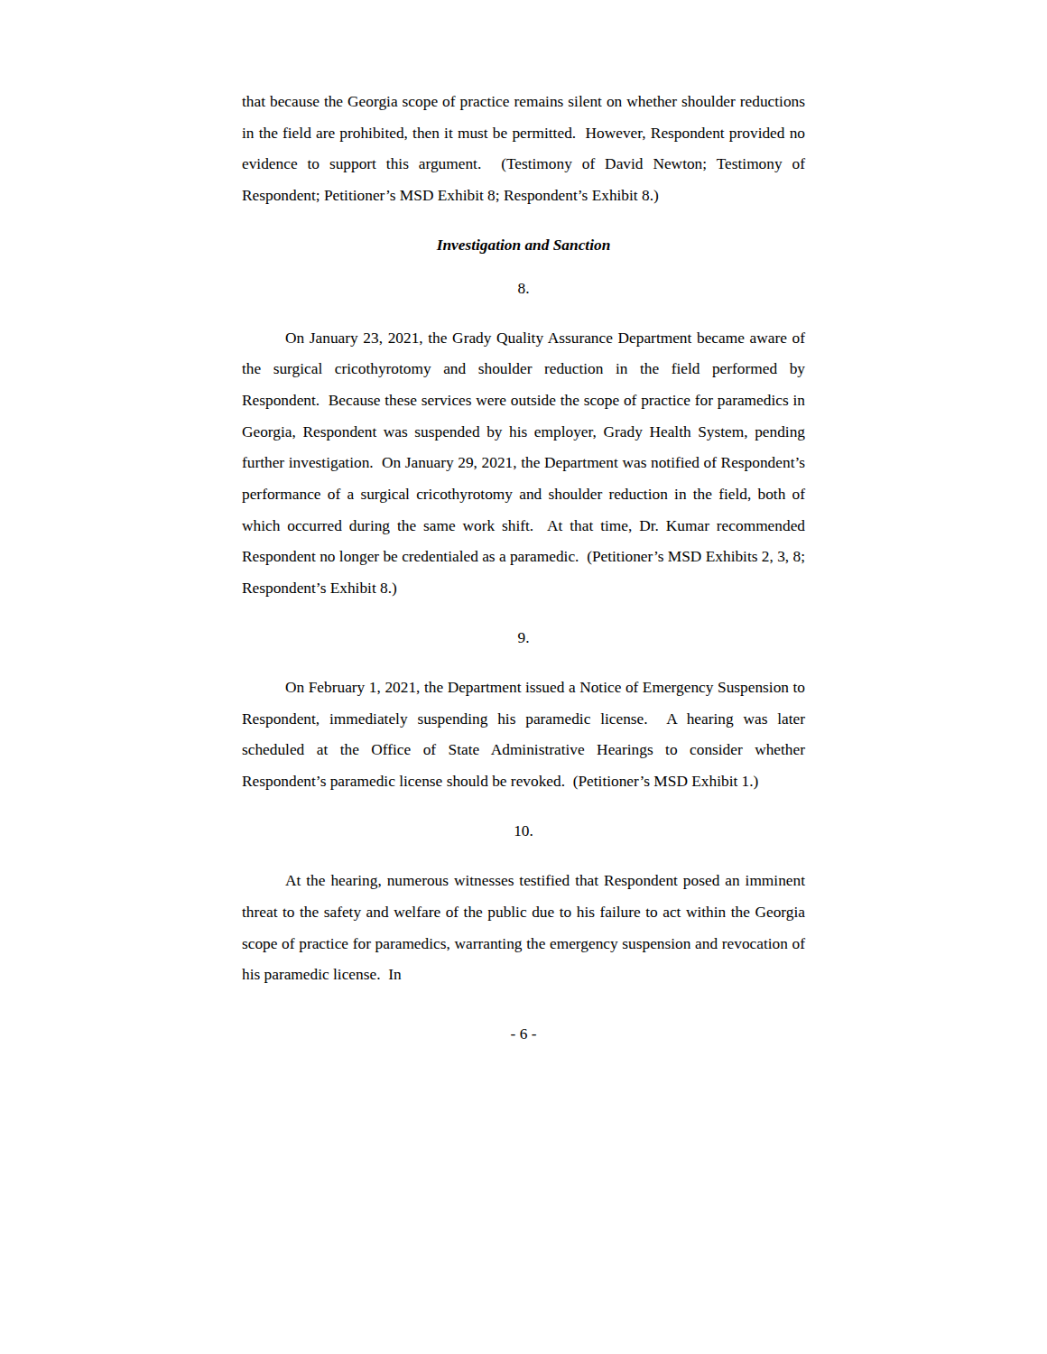that because the Georgia scope of practice remains silent on whether shoulder reductions in the field are prohibited, then it must be permitted. However, Respondent provided no evidence to support this argument. (Testimony of David Newton; Testimony of Respondent; Petitioner’s MSD Exhibit 8; Respondent’s Exhibit 8.)
Investigation and Sanction
8.
On January 23, 2021, the Grady Quality Assurance Department became aware of the surgical cricothyrotomy and shoulder reduction in the field performed by Respondent. Because these services were outside the scope of practice for paramedics in Georgia, Respondent was suspended by his employer, Grady Health System, pending further investigation. On January 29, 2021, the Department was notified of Respondent’s performance of a surgical cricothyrotomy and shoulder reduction in the field, both of which occurred during the same work shift. At that time, Dr. Kumar recommended Respondent no longer be credentialed as a paramedic. (Petitioner’s MSD Exhibits 2, 3, 8; Respondent’s Exhibit 8.)
9.
On February 1, 2021, the Department issued a Notice of Emergency Suspension to Respondent, immediately suspending his paramedic license. A hearing was later scheduled at the Office of State Administrative Hearings to consider whether Respondent’s paramedic license should be revoked. (Petitioner’s MSD Exhibit 1.)
10.
At the hearing, numerous witnesses testified that Respondent posed an imminent threat to the safety and welfare of the public due to his failure to act within the Georgia scope of practice for paramedics, warranting the emergency suspension and revocation of his paramedic license. In
- 6 -